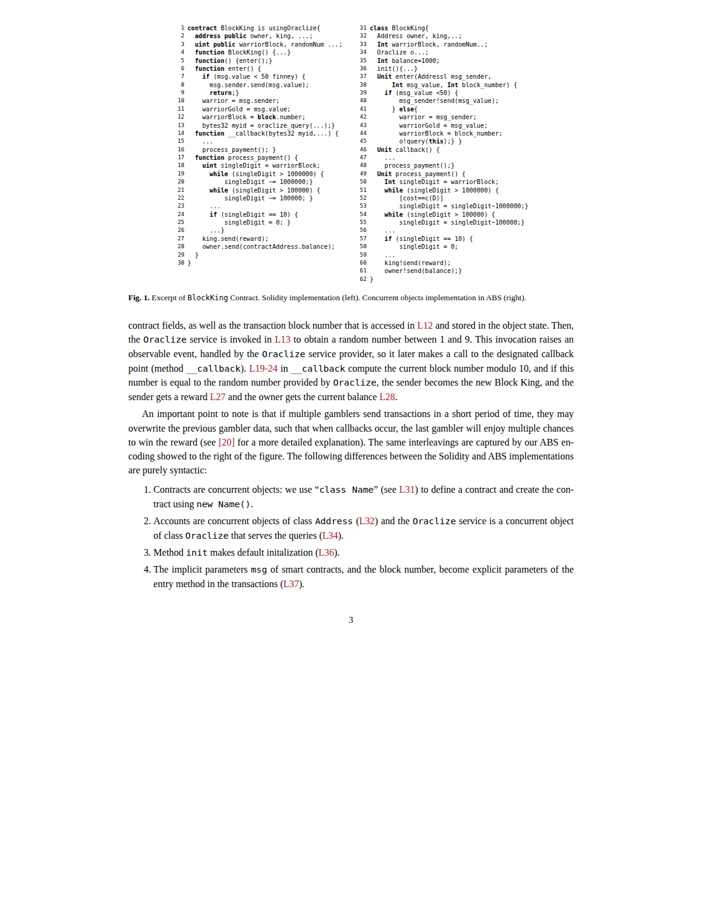1 contract BlockKing is usingOraclize{
2 address public owner, king, ...;
3 uint public warriorBlock, randomNum ...;
4 function BlockKing() {...}
5 function() {enter();}
6 function enter() {
7 if (msg.value < 50 finney) {
8 msg.sender.send(msg.value);
9 return;}
10 warrior = msg.sender;
11 warriorGold = msg.value;
12 warriorBlock = block.number;
13 bytes32 myid = oraclize_query(...);}
14 function __callback(bytes32 myid,...) {
15 ...
16 process_payment(); }
17 function process_payment() {
18 uint singleDigit = warriorBlock;
19 while (singleDigit > 1000000) {
20 singleDigit −= 1000000;}
21 while (singleDigit > 100000) {
22 singleDigit −= 100000; }
23 ...
24 if (singleDigit == 10) {
25 singleDigit = 0; }
26 ...}
27 king.send(reward);
28 owner.send(contractAddress.balance);
29 }
30}
31 class BlockKing{
32 Address owner, king,..;
33 Int warriorBlock, randomNum..;
34 Oraclize o...;
35 Int balance=1000;
36 init(){...}
37 Unit enter(Addressl msg_sender,
38 Int msg_value, Int block_number) {
39 if (msg_value <50) {
40 msg_sender!send(msg_value);
41 } else{
42 warrior = msg_sender;
43 warriorGold = msg_value;
44 warriorBlock = block_number;
45 o!query(this);} }
46 Unit callback() {
47 ...
48 process_payment();}
49 Unit process_payment() {
50 Int singleDigit = warriorBlock;
51 while (singleDigit > 1000000) {
52 [cost==c(D)]
53 singleDigit = singleDigit−1000000;}
54 while (singleDigit > 100000) {
55 singleDigit = singleDigit−100000;}
56 ...
57 if (singleDigit == 10) {
58 singleDigit = 0;
59 ...
60 king!send(reward);
61 owner!send(balance);}
62}
Fig. 1. Excerpt of BlockKing Contract. Solidity implementation (left). Concurrent objects implementation in ABS (right).
contract fields, as well as the transaction block number that is accessed in L12 and stored in the object state. Then, the Oraclize service is invoked in L13 to obtain a random number between 1 and 9. This invocation raises an observable event, handled by the Oraclize service provider, so it later makes a call to the designated callback point (method __callback). L19-24 in __callback compute the current block number modulo 10, and if this number is equal to the random number provided by Oraclize, the sender becomes the new Block King, and the sender gets a reward L27 and the owner gets the current balance L28.
An important point to note is that if multiple gamblers send transactions in a short period of time, they may overwrite the previous gambler data, such that when callbacks occur, the last gambler will enjoy multiple chances to win the reward (see [20] for a more detailed explanation). The same interleavings are captured by our ABS encoding showed to the right of the figure. The following differences between the Solidity and ABS implementations are purely syntactic:
Contracts are concurrent objects: we use “class Name” (see L31) to define a contract and create the contract using new Name().
Accounts are concurrent objects of class Address (L32) and the Oraclize service is a concurrent object of class Oraclize that serves the queries (L34).
Method init makes default initalization (L36).
The implicit parameters msg of smart contracts, and the block number, become explicit parameters of the entry method in the transactions (L37).
3